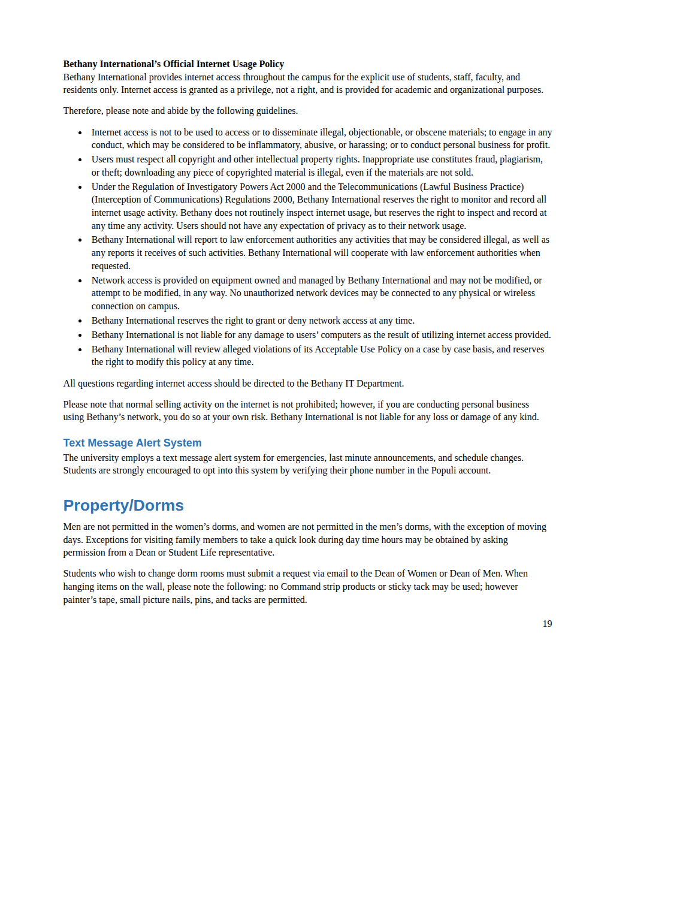Bethany International’s Official Internet Usage Policy
Bethany International provides internet access throughout the campus for the explicit use of students, staff, faculty, and residents only. Internet access is granted as a privilege, not a right, and is provided for academic and organizational purposes.
Therefore, please note and abide by the following guidelines.
Internet access is not to be used to access or to disseminate illegal, objectionable, or obscene materials; to engage in any conduct, which may be considered to be inflammatory, abusive, or harassing; or to conduct personal business for profit.
Users must respect all copyright and other intellectual property rights. Inappropriate use constitutes fraud, plagiarism, or theft; downloading any piece of copyrighted material is illegal, even if the materials are not sold.
Under the Regulation of Investigatory Powers Act 2000 and the Telecommunications (Lawful Business Practice) (Interception of Communications) Regulations 2000, Bethany International reserves the right to monitor and record all internet usage activity. Bethany does not routinely inspect internet usage, but reserves the right to inspect and record at any time any activity. Users should not have any expectation of privacy as to their network usage.
Bethany International will report to law enforcement authorities any activities that may be considered illegal, as well as any reports it receives of such activities. Bethany International will cooperate with law enforcement authorities when requested.
Network access is provided on equipment owned and managed by Bethany International and may not be modified, or attempt to be modified, in any way. No unauthorized network devices may be connected to any physical or wireless connection on campus.
Bethany International reserves the right to grant or deny network access at any time.
Bethany International is not liable for any damage to users’ computers as the result of utilizing internet access provided.
Bethany International will review alleged violations of its Acceptable Use Policy on a case by case basis, and reserves the right to modify this policy at any time.
All questions regarding internet access should be directed to the Bethany IT Department.
Please note that normal selling activity on the internet is not prohibited; however, if you are conducting personal business using Bethany’s network, you do so at your own risk. Bethany International is not liable for any loss or damage of any kind.
Text Message Alert System
The university employs a text message alert system for emergencies, last minute announcements, and schedule changes. Students are strongly encouraged to opt into this system by verifying their phone number in the Populi account.
Property/Dorms
Men are not permitted in the women’s dorms, and women are not permitted in the men’s dorms, with the exception of moving days. Exceptions for visiting family members to take a quick look during day time hours may be obtained by asking permission from a Dean or Student Life representative.
Students who wish to change dorm rooms must submit a request via email to the Dean of Women or Dean of Men. When hanging items on the wall, please note the following: no Command strip products or sticky tack may be used; however painter’s tape, small picture nails, pins, and tacks are permitted.
19